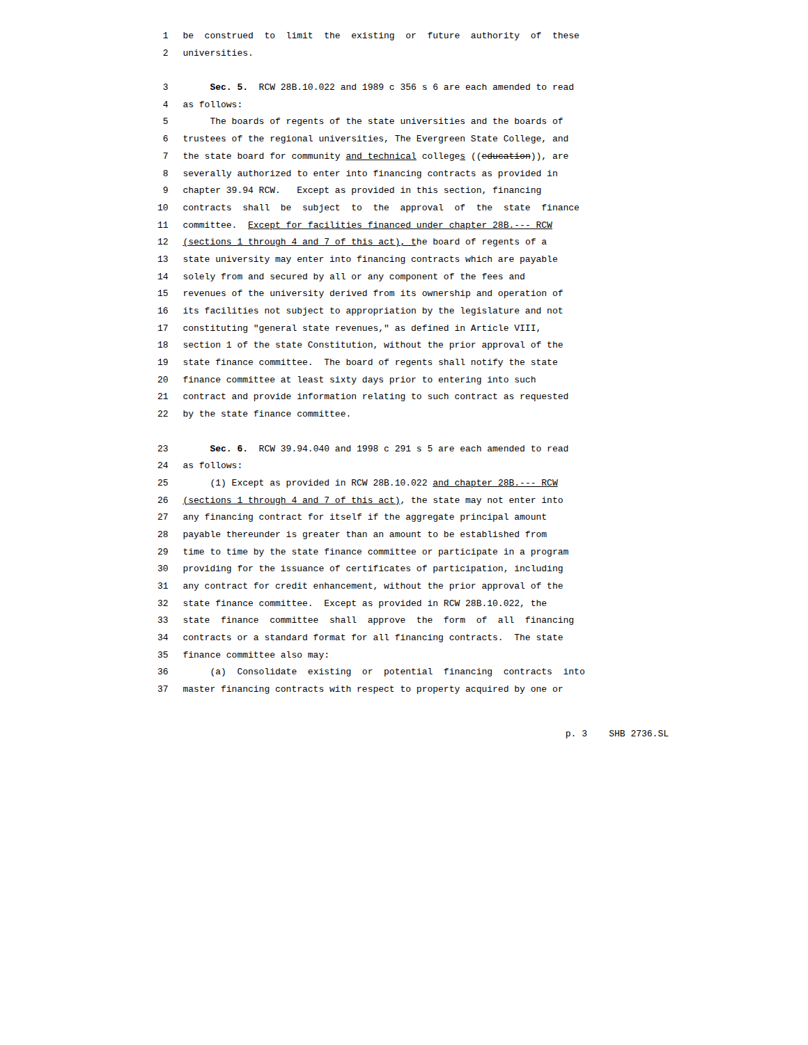1 be construed to limit the existing or future authority of these
2 universities.
3 Sec. 5. RCW 28B.10.022 and 1989 c 356 s 6 are each amended to read
4 as follows:
5 The boards of regents of the state universities and the boards of
6 trustees of the regional universities, The Evergreen State College, and
7 the state board for community and technical colleges ((education)), are
8 severally authorized to enter into financing contracts as provided in
9 chapter 39.94 RCW. Except as provided in this section, financing
10 contracts shall be subject to the approval of the state finance
11 committee. Except for facilities financed under chapter 28B.--- RCW
12(sections 1 through 4 and 7 of this act), the board of regents of a
13 state university may enter into financing contracts which are payable
14 solely from and secured by all or any component of the fees and
15 revenues of the university derived from its ownership and operation of
16 its facilities not subject to appropriation by the legislature and not
17 constituting "general state revenues," as defined in Article VIII,
18 section 1 of the state Constitution, without the prior approval of the
19 state finance committee. The board of regents shall notify the state
20 finance committee at least sixty days prior to entering into such
21 contract and provide information relating to such contract as requested
22 by the state finance committee.
23 Sec. 6. RCW 39.94.040 and 1998 c 291 s 5 are each amended to read
24 as follows:
25 (1) Except as provided in RCW 28B.10.022 and chapter 28B.--- RCW
26(sections 1 through 4 and 7 of this act), the state may not enter into
27 any financing contract for itself if the aggregate principal amount
28 payable thereunder is greater than an amount to be established from
29 time to time by the state finance committee or participate in a program
30 providing for the issuance of certificates of participation, including
31 any contract for credit enhancement, without the prior approval of the
32 state finance committee. Except as provided in RCW 28B.10.022, the
33 state finance committee shall approve the form of all financing
34 contracts or a standard format for all financing contracts. The state
35 finance committee also may:
36 (a) Consolidate existing or potential financing contracts into
37 master financing contracts with respect to property acquired by one or
p. 3 SHB 2736.SL